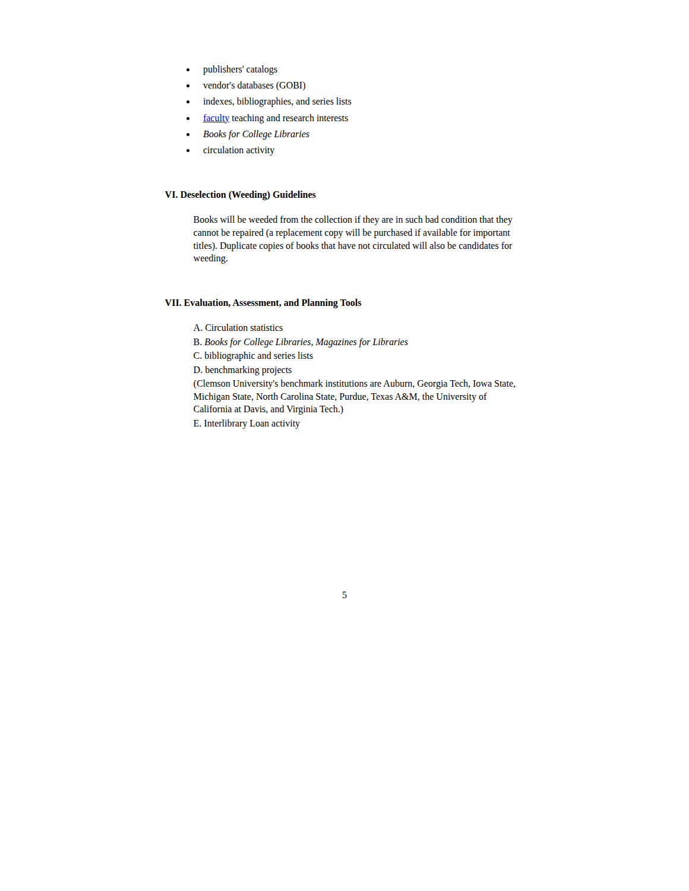publishers' catalogs
vendor's databases (GOBI)
indexes, bibliographies, and series lists
faculty teaching and research interests
Books for College Libraries
circulation activity
VI. Deselection (Weeding) Guidelines
Books will be weeded from the collection if they are in such bad condition that they cannot be repaired (a replacement copy will be purchased if available for important titles). Duplicate copies of books that have not circulated will also be candidates for weeding.
VII. Evaluation, Assessment, and Planning Tools
A. Circulation statistics
B. Books for College Libraries, Magazines for Libraries
C. bibliographic and series lists
D. benchmarking projects
(Clemson University's benchmark institutions are Auburn, Georgia Tech, Iowa State, Michigan State, North Carolina State, Purdue, Texas A&M, the University of California at Davis, and Virginia Tech.)
E. Interlibrary Loan activity
5